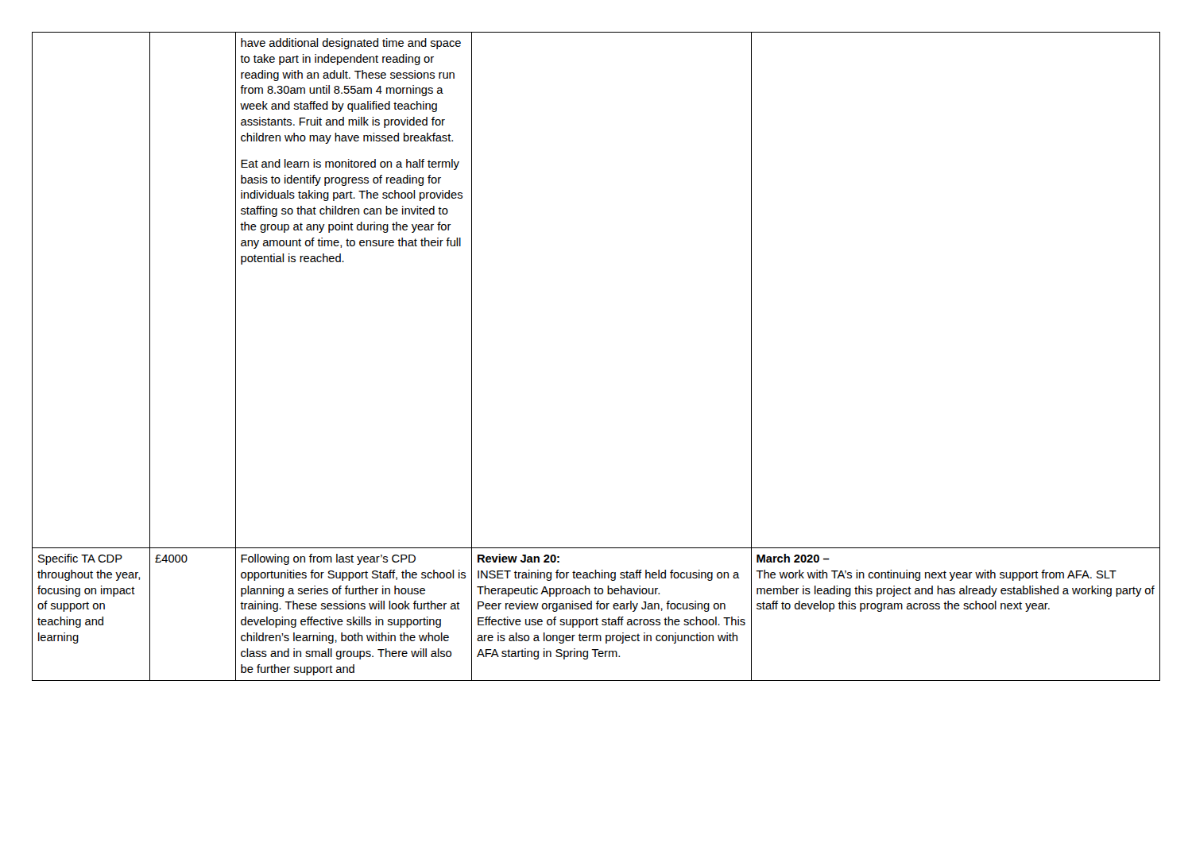| | | have additional designated time and space to take part in independent reading or reading with an adult. These sessions run from 8.30am until 8.55am 4 mornings a week and staffed by qualified teaching assistants. Fruit and milk is provided for children who may have missed breakfast. Eat and learn is monitored on a half termly basis to identify progress of reading for individuals taking part. The school provides staffing so that children can be invited to the group at any point during the year for any amount of time, to ensure that their full potential is reached. | | |
| Specific TA CDP throughout the year, focusing on impact of support on teaching and learning | £4000 | Following on from last year’s CPD opportunities for Support Staff, the school is planning a series of further in house training. These sessions will look further at developing effective skills in supporting children’s learning, both within the whole class and in small groups. There will also be further support and | Review Jan 20: INSET training for teaching staff held focusing on a Therapeutic Approach to behaviour. Peer review organised for early Jan, focusing on Effective use of support staff across the school. This are is also a longer term project in conjunction with AFA starting in Spring Term. | March 2020 – The work with TA’s in continuing next year with support from AFA. SLT member is leading this project and has already established a working party of staff to develop this program across the school next year. |